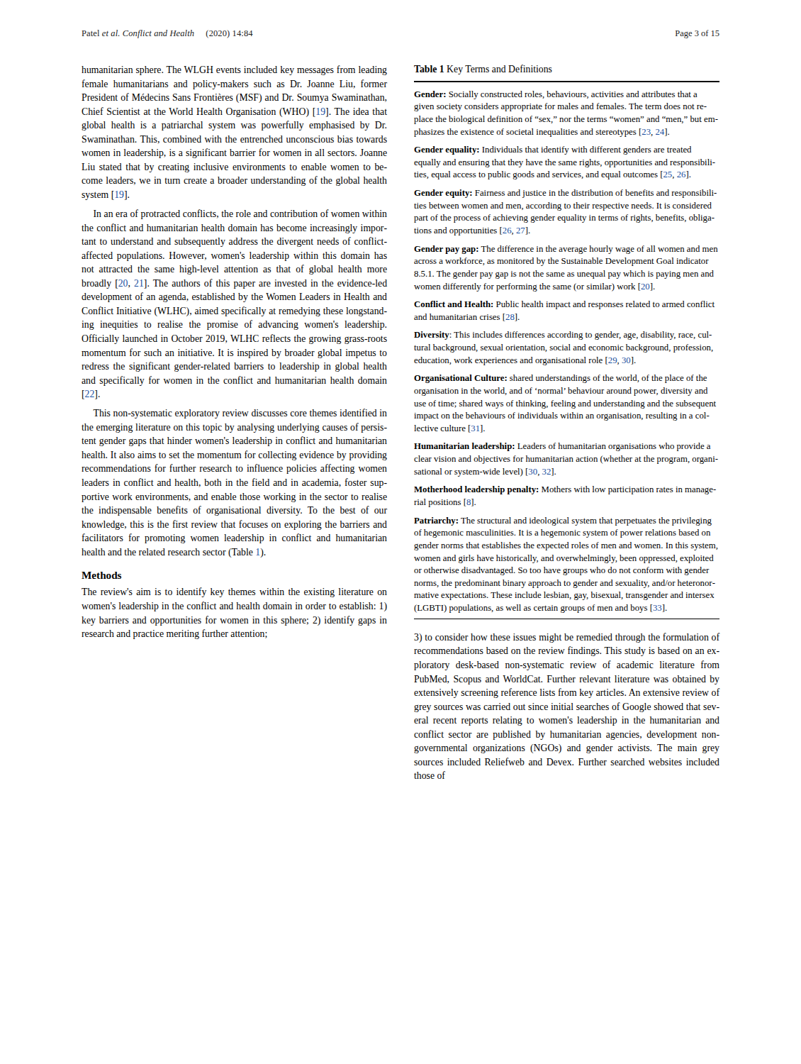Patel et al. Conflict and Health (2020) 14:84
Page 3 of 15
humanitarian sphere. The WLGH events included key messages from leading female humanitarians and policy-makers such as Dr. Joanne Liu, former President of Médecins Sans Frontières (MSF) and Dr. Soumya Swaminathan, Chief Scientist at the World Health Organisation (WHO) [19]. The idea that global health is a patriarchal system was powerfully emphasised by Dr. Swaminathan. This, combined with the entrenched unconscious bias towards women in leadership, is a significant barrier for women in all sectors. Joanne Liu stated that by creating inclusive environments to enable women to become leaders, we in turn create a broader understanding of the global health system [19].
In an era of protracted conflicts, the role and contribution of women within the conflict and humanitarian health domain has become increasingly important to understand and subsequently address the divergent needs of conflict-affected populations. However, women's leadership within this domain has not attracted the same high-level attention as that of global health more broadly [20, 21]. The authors of this paper are invested in the evidence-led development of an agenda, established by the Women Leaders in Health and Conflict Initiative (WLHC), aimed specifically at remedying these longstanding inequities to realise the promise of advancing women's leadership. Officially launched in October 2019, WLHC reflects the growing grass-roots momentum for such an initiative. It is inspired by broader global impetus to redress the significant gender-related barriers to leadership in global health and specifically for women in the conflict and humanitarian health domain [22].
This non-systematic exploratory review discusses core themes identified in the emerging literature on this topic by analysing underlying causes of persistent gender gaps that hinder women's leadership in conflict and humanitarian health. It also aims to set the momentum for collecting evidence by providing recommendations for further research to influence policies affecting women leaders in conflict and health, both in the field and in academia, foster supportive work environments, and enable those working in the sector to realise the indispensable benefits of organisational diversity. To the best of our knowledge, this is the first review that focuses on exploring the barriers and facilitators for promoting women leadership in conflict and humanitarian health and the related research sector (Table 1).
Methods
The review's aim is to identify key themes within the existing literature on women's leadership in the conflict and health domain in order to establish: 1) key barriers and opportunities for women in this sphere; 2) identify gaps in research and practice meriting further attention;
Table 1 Key Terms and Definitions
Gender: Socially constructed roles, behaviours, activities and attributes that a given society considers appropriate for males and females. The term does not replace the biological definition of “sex,” nor the terms “women” and “men,” but emphasizes the existence of societal inequalities and stereotypes [23, 24].
Gender equality: Individuals that identify with different genders are treated equally and ensuring that they have the same rights, opportunities and responsibilities, equal access to public goods and services, and equal outcomes [25, 26].
Gender equity: Fairness and justice in the distribution of benefits and responsibilities between women and men, according to their respective needs. It is considered part of the process of achieving gender equality in terms of rights, benefits, obligations and opportunities [26, 27].
Gender pay gap: The difference in the average hourly wage of all women and men across a workforce, as monitored by the Sustainable Development Goal indicator 8.5.1. The gender pay gap is not the same as unequal pay which is paying men and women differently for performing the same (or similar) work [20].
Conflict and Health: Public health impact and responses related to armed conflict and humanitarian crises [28].
Diversity: This includes differences according to gender, age, disability, race, cultural background, sexual orientation, social and economic background, profession, education, work experiences and organisational role [29, 30].
Organisational Culture: shared understandings of the world, of the place of the organisation in the world, and of ‘normal’ behaviour around power, diversity and use of time; shared ways of thinking, feeling and understanding and the subsequent impact on the behaviours of individuals within an organisation, resulting in a collective culture [31].
Humanitarian leadership: Leaders of humanitarian organisations who provide a clear vision and objectives for humanitarian action (whether at the program, organisational or system-wide level) [30, 32].
Motherhood leadership penalty: Mothers with low participation rates in managerial positions [8].
Patriarchy: The structural and ideological system that perpetuates the privileging of hegemonic masculinities. It is a hegemonic system of power relations based on gender norms that establishes the expected roles of men and women. In this system, women and girls have historically, and overwhelmingly, been oppressed, exploited or otherwise disadvantaged. So too have groups who do not conform with gender norms, the predominant binary approach to gender and sexuality, and/or heteronormative expectations. These include lesbian, gay, bisexual, transgender and intersex (LGBTI) populations, as well as certain groups of men and boys [33].
3) to consider how these issues might be remedied through the formulation of recommendations based on the review findings. This study is based on an exploratory desk-based non-systematic review of academic literature from PubMed, Scopus and WorldCat. Further relevant literature was obtained by extensively screening reference lists from key articles. An extensive review of grey sources was carried out since initial searches of Google showed that several recent reports relating to women's leadership in the humanitarian and conflict sector are published by humanitarian agencies, development non-governmental organizations (NGOs) and gender activists. The main grey sources included Reliefweb and Devex. Further searched websites included those of